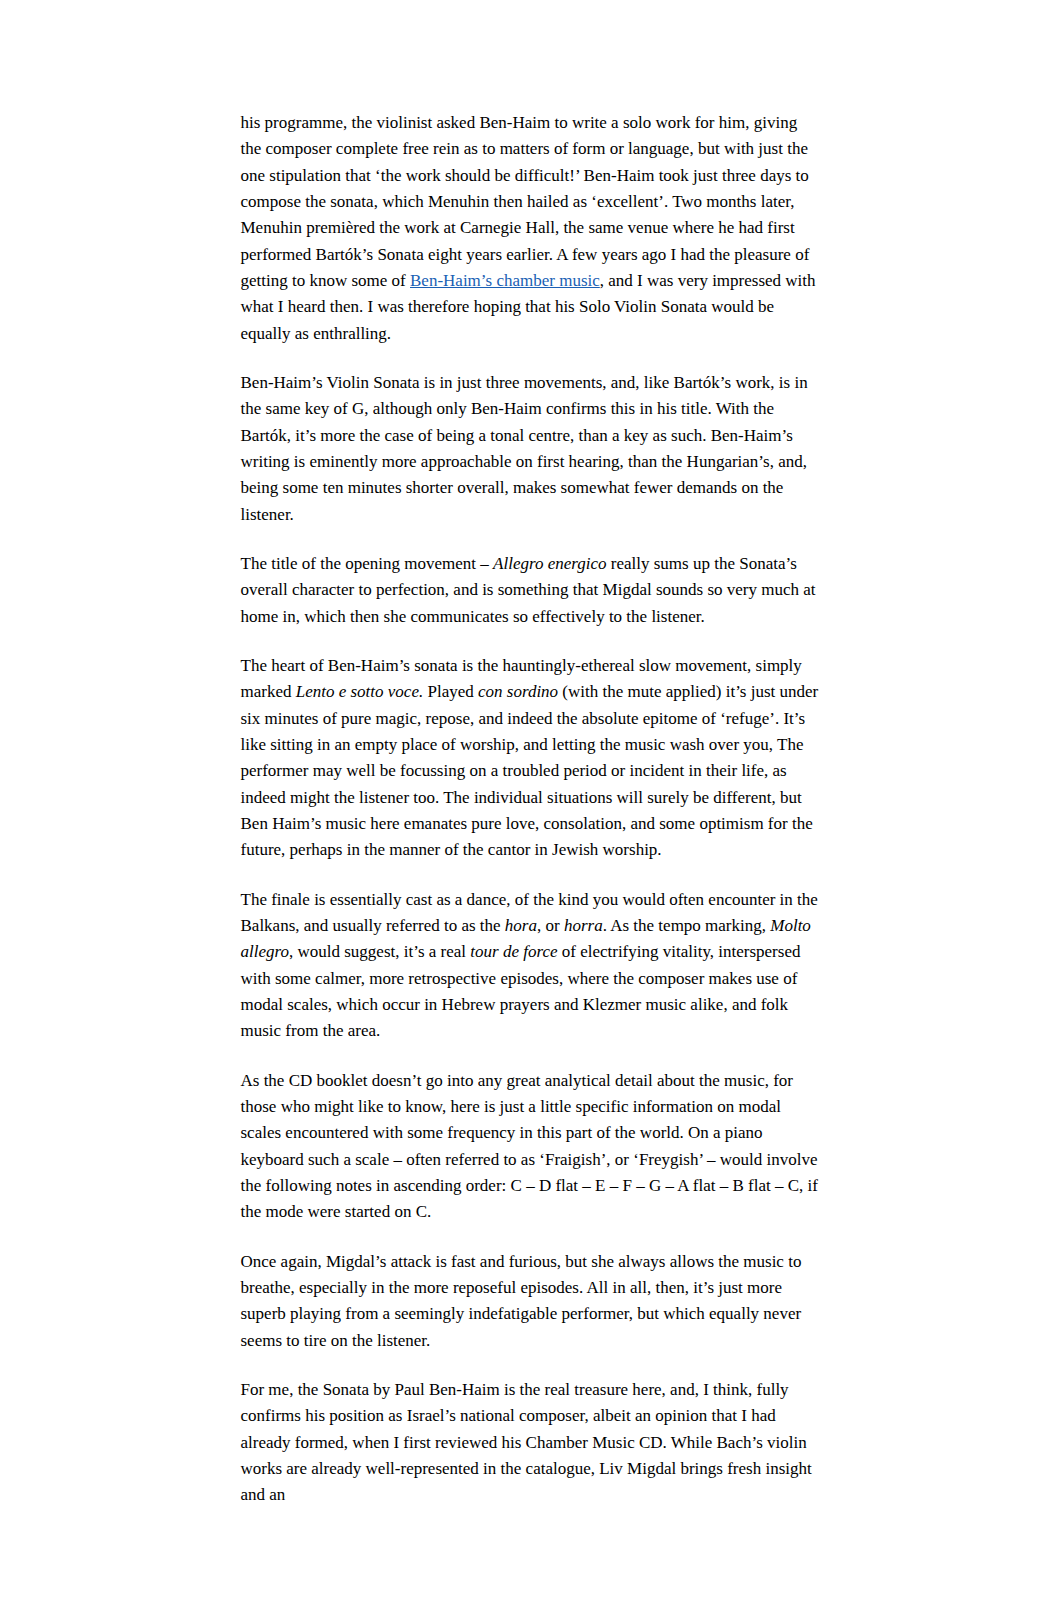his programme, the violinist asked Ben-Haim to write a solo work for him, giving the composer complete free rein as to matters of form or language, but with just the one stipulation that ‘the work should be difficult!’ Ben-Haim took just three days to compose the sonata, which Menuhin then hailed as ‘excellent’. Two months later, Menuhin premièred the work at Carnegie Hall, the same venue where he had first performed Bartók’s Sonata eight years earlier. A few years ago I had the pleasure of getting to know some of Ben-Haim’s chamber music, and I was very impressed with what I heard then. I was therefore hoping that his Solo Violin Sonata would be equally as enthralling.
Ben-Haim’s Violin Sonata is in just three movements, and, like Bartók’s work, is in the same key of G, although only Ben-Haim confirms this in his title. With the Bartók, it’s more the case of being a tonal centre, than a key as such. Ben-Haim’s writing is eminently more approachable on first hearing, than the Hungarian’s, and, being some ten minutes shorter overall, makes somewhat fewer demands on the listener.
The title of the opening movement – Allegro energico really sums up the Sonata’s overall character to perfection, and is something that Migdal sounds so very much at home in, which then she communicates so effectively to the listener.
The heart of Ben-Haim’s sonata is the hauntingly-ethereal slow movement, simply marked Lento e sotto voce. Played con sordino (with the mute applied) it’s just under six minutes of pure magic, repose, and indeed the absolute epitome of ‘refuge’. It’s like sitting in an empty place of worship, and letting the music wash over you, The performer may well be focussing on a troubled period or incident in their life, as indeed might the listener too. The individual situations will surely be different, but Ben Haim’s music here emanates pure love, consolation, and some optimism for the future, perhaps in the manner of the cantor in Jewish worship.
The finale is essentially cast as a dance, of the kind you would often encounter in the Balkans, and usually referred to as the hora, or horra. As the tempo marking, Molto allegro, would suggest, it’s a real tour de force of electrifying vitality, interspersed with some calmer, more retrospective episodes, where the composer makes use of modal scales, which occur in Hebrew prayers and Klezmer music alike, and folk music from the area.
As the CD booklet doesn’t go into any great analytical detail about the music, for those who might like to know, here is just a little specific information on modal scales encountered with some frequency in this part of the world. On a piano keyboard such a scale – often referred to as ‘Fraigish’, or ‘Freygish’ – would involve the following notes in ascending order: C – D flat – E – F – G – A flat – B flat – C, if the mode were started on C.
Once again, Migdal’s attack is fast and furious, but she always allows the music to breathe, especially in the more reposeful episodes. All in all, then, it’s just more superb playing from a seemingly indefatigable performer, but which equally never seems to tire on the listener.
For me, the Sonata by Paul Ben-Haim is the real treasure here, and, I think, fully confirms his position as Israel’s national composer, albeit an opinion that I had already formed, when I first reviewed his Chamber Music CD. While Bach’s violin works are already well-represented in the catalogue, Liv Migdal brings fresh insight and an